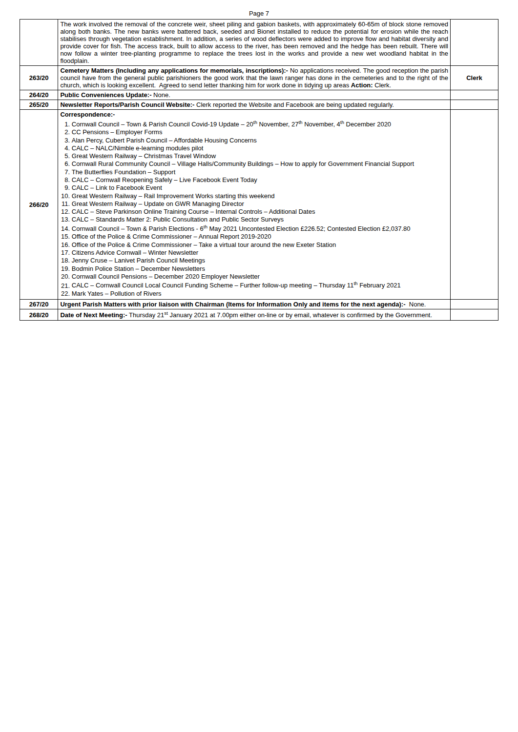Page 7
| | The work involved the removal of the concrete weir, sheet piling and gabion baskets, with approximately 60-65m of block stone removed along both banks. The new banks were battered back, seeded and Bionet installed to reduce the potential for erosion while the reach stabilises through vegetation establishment. In addition, a series of wood deflectors were added to improve flow and habitat diversity and provide cover for fish. The access track, built to allow access to the river, has been removed and the hedge has been rebuilt. There will now follow a winter tree-planting programme to replace the trees lost in the works and provide a new wet woodland habitat in the floodplain. | |
| 263/20 | Cemetery Matters (Including any applications for memorials, inscriptions):- No applications received. The good reception the parish council have from the general public parishioners the good work that the lawn ranger has done in the cemeteries and to the right of the church, which is looking excellent. Agreed to send letter thanking him for work done in tidying up areas Action: Clerk. | Clerk |
| 264/20 | Public Conveniences Update:- None. | |
| 265/20 | Newsletter Reports/Parish Council Website:- Clerk reported the Website and Facebook are being updated regularly. | |
| 266/20 | Correspondence:- Cornwall Council – Town & Parish Council Covid-19 Update – 20 th November, 27 th November, 4 th December 2020 CC Pensions – Employer Forms Alan Percy, Cubert Parish Council – Affordable Housing Concerns CALC – NALC/Nimble e-learning modules pilot Great Western Railway – Christmas Travel Window Cornwall Rural Community Council – Village Halls/Community Buildings – How to apply for Government Financial Support The Butterflies Foundation – Support CALC – Cornwall Reopening Safely – Live Facebook Event Today CALC – Link to Facebook Event Great Western Railway – Rail Improvement Works starting this weekend Great Western Railway – Update on GWR Managing Director CALC – Steve Parkinson Online Training Course – Internal Controls – Additional Dates CALC – Standards Matter 2: Public Consultation and Public Sector Surveys Cornwall Council – Town & Parish Elections - 6 th May 2021 Uncontested Election £226.52; Contested Election £2,037.80 Office of the Police & Crime Commissioner – Annual Report 2019-2020 Office of the Police & Crime Commissioner – Take a virtual tour around the new Exeter Station Citizens Advice Cornwall – Winter Newsletter Jenny Cruse – Lanivet Parish Council Meetings Bodmin Police Station – December Newsletters Cornwall Council Pensions – December 2020 Employer Newsletter CALC – Cornwall Council Local Council Funding Scheme – Further follow-up meeting – Thursday 11 th February 2021 Mark Yates – Pollution of Rivers | |
| 267/20 | Urgent Parish Matters with prior liaison with Chairman (Items for Information Only and items for the next agenda):- None. | |
| 268/20 | Date of Next Meeting:- Thursday 21 st January 2021 at 7.00pm either on-line or by email, whatever is confirmed by the Government. | |